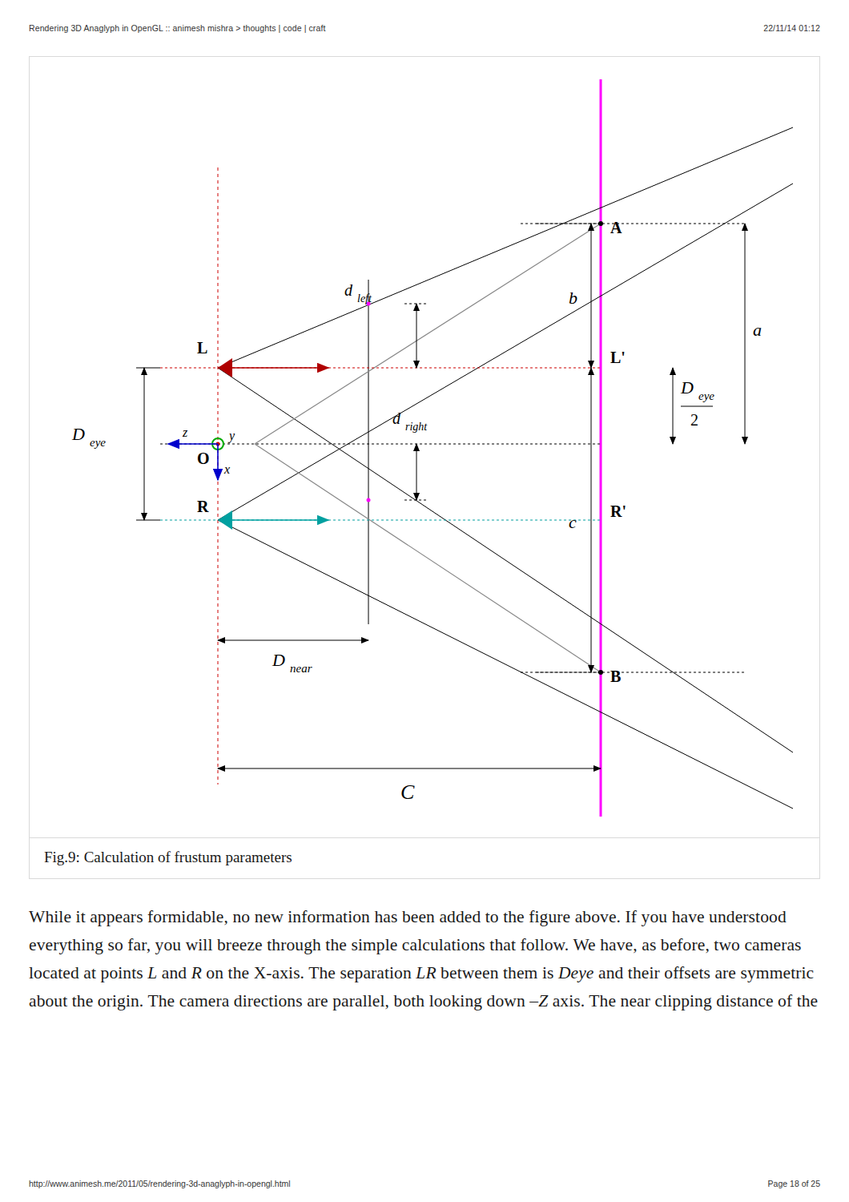Rendering 3D Anaglyph in OpenGL :: animesh mishra > thoughts | code | craft
22/11/14 01:12
A B L' R' L R z x y O D eye D eye 2 a b c d left d right D near C
Fig.9: Calculation of frustum parameters
While it appears formidable, no new information has been added to the figure above. If you have understood everything so far, you will breeze through the simple calculations that follow. We have, as before, two cameras located at points L and R on the X-axis. The separation LR between them is Deye and their offsets are symmetric about the origin. The camera directions are parallel, both looking down –Z axis. The near clipping distance of the
http://www.animesh.me/2011/05/rendering-3d-anaglyph-in-opengl.html
Page 18 of 25